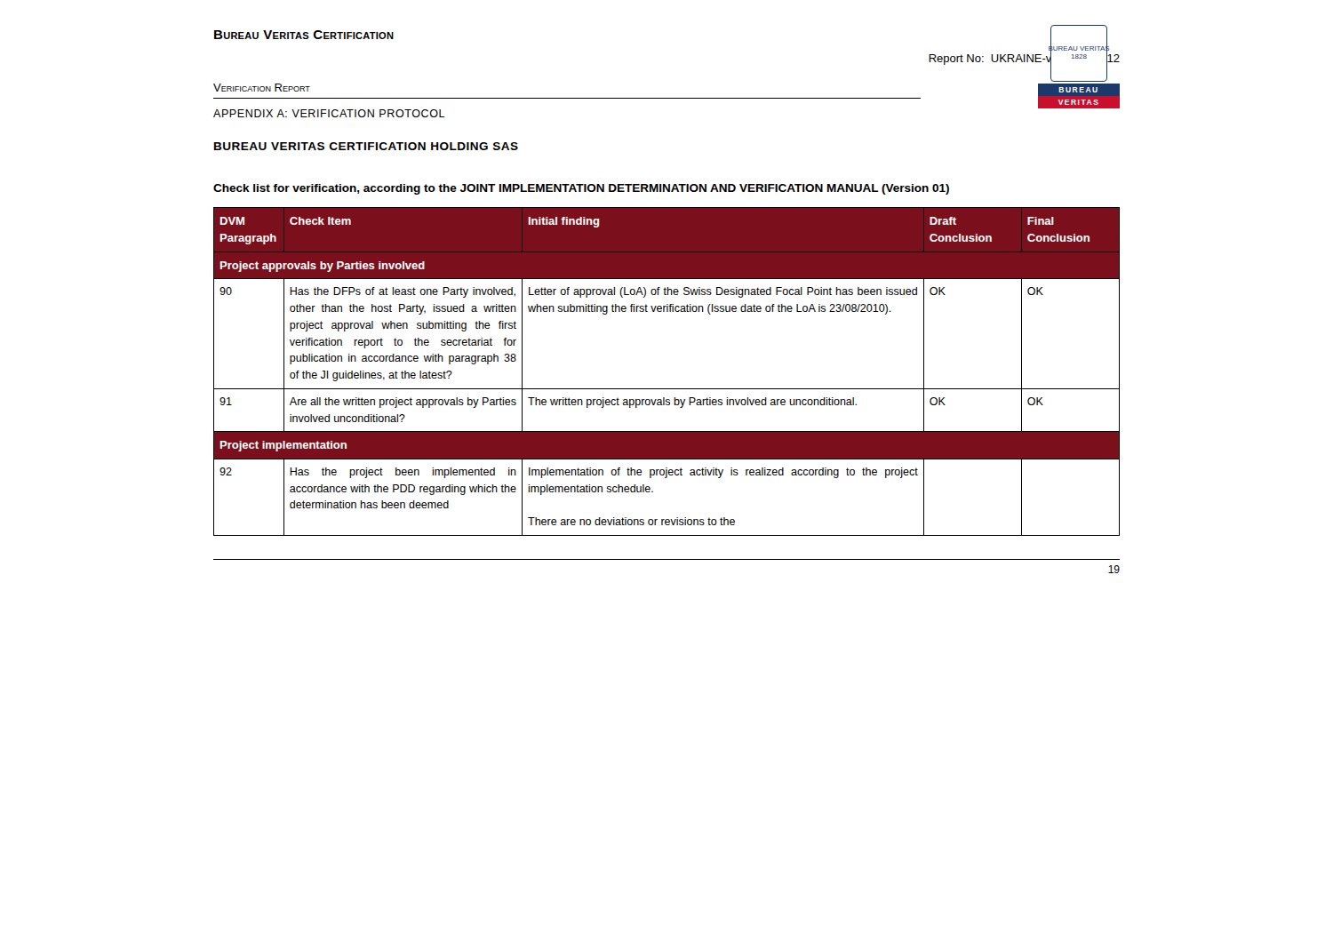Bureau Veritas Certification
Report No: UKRAINE-ver/0430/2012
BUREAU VERITAS
1828
BUREAU
VERITAS
Verification Report
Appendix A: Verification Protocol
BUREAU VERITAS CERTIFICATION HOLDING SAS
Check list for verification, according to the JOINT IMPLEMENTATION DETERMINATION AND VERIFICATION MANUAL (Version 01)
| DVM Paragraph | Check Item | Initial finding | Draft Conclusion | Final Conclusion |
| --- | --- | --- | --- | --- |
| Project approvals by Parties involved |
| 90 | Has the DFPs of at least one Party involved, other than the host Party, issued a written project approval when submitting the first verification report to the secretariat for publication in accordance with paragraph 38 of the JI guidelines, at the latest? | Letter of approval (LoA) of the Swiss Designated Focal Point has been issued when submitting the first verification (Issue date of the LoA is 23/08/2010). | OK | OK |
| 91 | Are all the written project approvals by Parties involved unconditional? | The written project approvals by Parties involved are unconditional. | OK | OK |
| Project implementation |
| 92 | Has the project been implemented in accordance with the PDD regarding which the determination has been deemed | Implementation of the project activity is realized according to the project implementation schedule. There are no deviations or revisions to the | | |
19